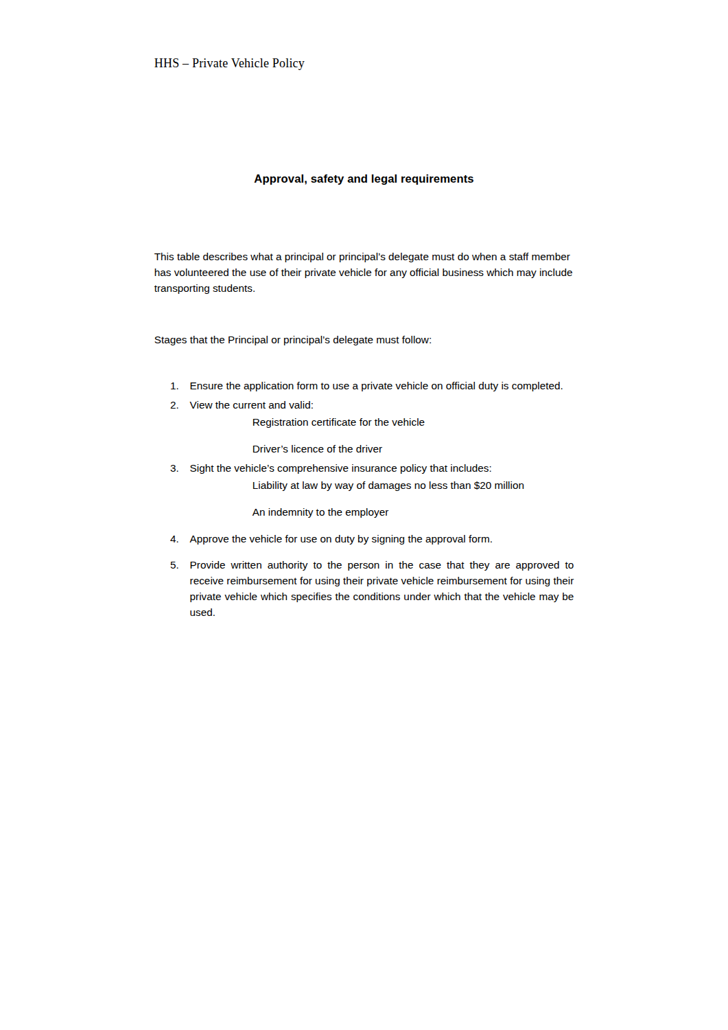HHS – Private Vehicle Policy
Approval, safety and legal requirements
This table describes what a principal or principal’s delegate must do when a staff member has volunteered the use of their private vehicle for any official business which may include transporting students.
Stages that the Principal or principal’s delegate must follow:
Ensure the application form to use a private vehicle on official duty is completed.
View the current and valid:
Registration certificate for the vehicle
Driver’s licence of the driver
Sight the vehicle’s comprehensive insurance policy that includes:
Liability at law by way of damages no less than $20 million
An indemnity to the employer
Approve the vehicle for use on duty by signing the approval form.
Provide written authority to the person in the case that they are approved to receive reimbursement for using their private vehicle reimbursement for using their private vehicle which specifies the conditions under which that the vehicle may be used.